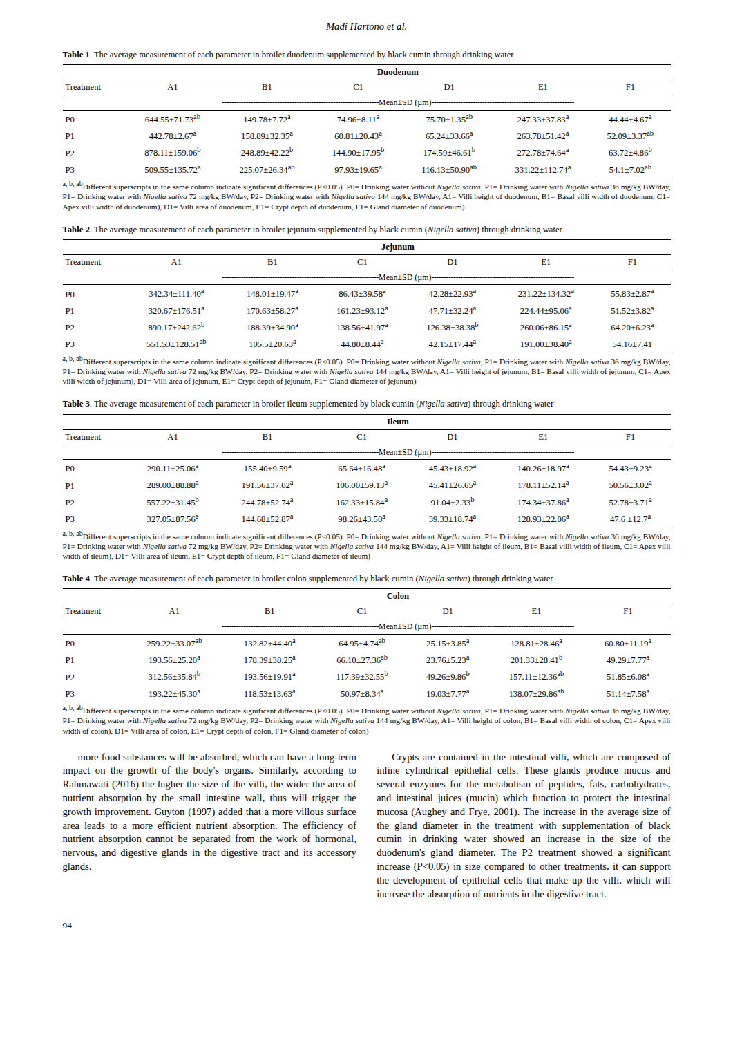Madi Hartono et al.
Table 1 . The average measurement of each parameter in broiler duodenum supplemented by black cumin through drinking water
| | Duodenum |
| --- | --- |
| Treatment | A1 | B1 | C1 | D1 | E1 | F1 |
| | ----------------------------------------------------------------- Mean±SD (µm) ----------------------------------------------------------- |
| P0 | 644.55±71.73 ab | 149.78±7.72 a | 74.96±8.11 a | 75.70±1.35 ab | 247.33±37.83 a | 44.44±4.67 a |
| P1 | 442.78±2.67 a | 158.89±32.35 a | 60.81±20.43 a | 65.24±33.66 a | 263.78±51.42 a | 52.09±3.37 ab |
| P2 | 878.11±159.06 b | 248.89±42.22 b | 144.90±17.95 b | 174.59±46.61 b | 272.78±74.64 a | 63.72±4.86 b |
| P3 | 509.55±135.72 a | 225.07±26.34 ab | 97.93±19.65 a | 116.13±50.90 ab | 331.22±112.74 a | 54.1±7.02 ab |
a, b, abDifferent superscripts in the same column indicate significant differences (P<0.05). P0= Drinking water without Nigella sativa, P1= Drinking water with Nigella sativa 36 mg/kg BW/day, P1= Drinking water with Nigella sativa 72 mg/kg BW/day, P2= Drinking water with Nigella sativa 144 mg/kg BW/day, A1= Villi height of duodenum, B1= Basal villi width of duodenum, C1= Apex villi width of duodenum), D1= Villi area of duodenum, E1= Crypt depth of duodenum, F1= Gland diameter of duodenum)
Table 2 . The average measurement of each parameter in broiler jejunum supplemented by black cumin ( Nigella sativa ) through drinking water
| | Jejunum |
| --- | --- |
| Treatment | A1 | B1 | C1 | D1 | E1 | F1 |
| | ----------------------------------------------------------------- Mean±SD (µm) ----------------------------------------------------------- |
| P0 | 342.34±111.40 a | 148.01±19.47 a | 86.43±39.58 a | 42.28±22.93 a | 231.22±134.32 a | 55.83±2.87 a |
| P1 | 320.67±176.51 a | 170.63±58.27 a | 161.23±93.12 a | 47.71±32.24 a | 224.44±95.06 a | 51.52±3.82 a |
| P2 | 890.17±242.62 b | 188.39±34.90 a | 138.56±41.97 a | 126.38±38.38 b | 260.06±86.15 a | 64.20±6.23 a |
| P3 | 551.53±128.51 ab | 105.5±20.63 a | 44.80±8.44 a | 42.15±17.44 a | 191.00±38.40 a | 54.16±7.41 |
a, b, abDifferent superscripts in the same column indicate significant differences (P<0.05). P0= Drinking water without Nigella sativa, P1= Drinking water with Nigella sativa 36 mg/kg BW/day, P1= Drinking water with Nigella sativa 72 mg/kg BW/day, P2= Drinking water with Nigella sativa 144 mg/kg BW/day, A1= Villi height of jejunum, B1= Basal villi width of jejunum, C1= Apex villi width of jejunum), D1= Villi area of jejunum, E1= Crypt depth of jejunum, F1= Gland diameter of jejunum)
Table 3 . The average measurement of each parameter in broiler ileum supplemented by black cumin ( Nigella sativa ) through drinking water
| | Ileum |
| --- | --- |
| Treatment | A1 | B1 | C1 | D1 | E1 | F1 |
| | ----------------------------------------------------------------- Mean±SD (µm) ----------------------------------------------------------- |
| P0 | 290.11±25.06 a | 155.40±9.59 a | 65.64±16.48 a | 45.43±18.92 a | 140.26±18.97 a | 54.43±9.23 a |
| P1 | 289.00±88.88 a | 191.56±37.02 a | 106.00±59.13 a | 45.41±26.65 a | 178.11±52.14 a | 50.56±3.02 a |
| P2 | 557.22±31.45 b | 244.78±52.74 a | 162.33±15.84 a | 91.04±2.33 b | 174.34±37.86 a | 52.78±3.71 a |
| P3 | 327.05±87.56 a | 144.68±52.87 a | 98.26±43.50 a | 39.33±18.74 a | 128.93±22.06 a | 47.6 ±12.7 a |
a, b, abDifferent superscripts in the same column indicate significant differences (P<0.05). P0= Drinking water without Nigella sativa, P1= Drinking water with Nigella sativa 36 mg/kg BW/day, P1= Drinking water with Nigella sativa 72 mg/kg BW/day, P2= Drinking water with Nigella sativa 144 mg/kg BW/day, A1= Villi height of ileum, B1= Basal villi width of ileum, C1= Apex villi width of ileum), D1= Villi area of ileum, E1= Crypt depth of ileum, F1= Gland diameter of ileum)
Table 4 . The average measurement of each parameter in broiler colon supplemented by black cumin ( Nigella sativa ) through drinking water
| | Colon |
| --- | --- |
| Treatment | A1 | B1 | C1 | D1 | E1 | F1 |
| | ----------------------------------------------------------------- Mean±SD (µm) ----------------------------------------------------------- |
| P0 | 259.22±33.07 ab | 132.82±44.40 a | 64.95±4.74 ab | 25.15±3.85 a | 128.81±28.46 a | 60.80±11.19 a |
| P1 | 193.56±25.20 a | 178.39±38.25 a | 66.10±27.36 ab | 23.76±5.23 a | 201.33±28.41 b | 49.29±7.77 a |
| P2 | 312.56±35.84 b | 193.56±19.91 a | 117.39±32.55 b | 49.26±9.86 b | 157.11±12.36 ab | 51.85±6.08 a |
| P3 | 193.22±45.30 a | 118.53±13.63 a | 50.97±8.34 a | 19.03±7.77 a | 138.07±29.86 ab | 51.14±7.58 a |
a, b, abDifferent superscripts in the same column indicate significant differences (P<0.05). P0= Drinking water without Nigella sativa, P1= Drinking water with Nigella sativa 36 mg/kg BW/day, P1= Drinking water with Nigella sativa 72 mg/kg BW/day, P2= Drinking water with Nigella sativa 144 mg/kg BW/day, A1= Villi height of colon, B1= Basal villi width of colon, C1= Apex villi width of colon), D1= Villi area of colon, E1= Crypt depth of colon, F1= Gland diameter of colon)
more food substances will be absorbed, which can have a long-term impact on the growth of the body's organs. Similarly, according to Rahmawati (2016) the higher the size of the villi, the wider the area of nutrient absorption by the small intestine wall, thus will trigger the growth improvement. Guyton (1997) added that a more villous surface area leads to a more efficient nutrient absorption. The efficiency of nutrient absorption cannot be separated from the work of hormonal, nervous, and digestive glands in the digestive tract and its accessory glands.
Crypts are contained in the intestinal villi, which are composed of inline cylindrical epithelial cells. These glands produce mucus and several enzymes for the metabolism of peptides, fats, carbohydrates, and intestinal juices (mucin) which function to protect the intestinal mucosa (Aughey and Frye, 2001). The increase in the average size of the gland diameter in the treatment with supplementation of black cumin in drinking water showed an increase in the size of the duodenum's gland diameter. The P2 treatment showed a significant increase (P<0.05) in size compared to other treatments, it can support the development of epithelial cells that make up the villi, which will increase the absorption of nutrients in the digestive tract.
94